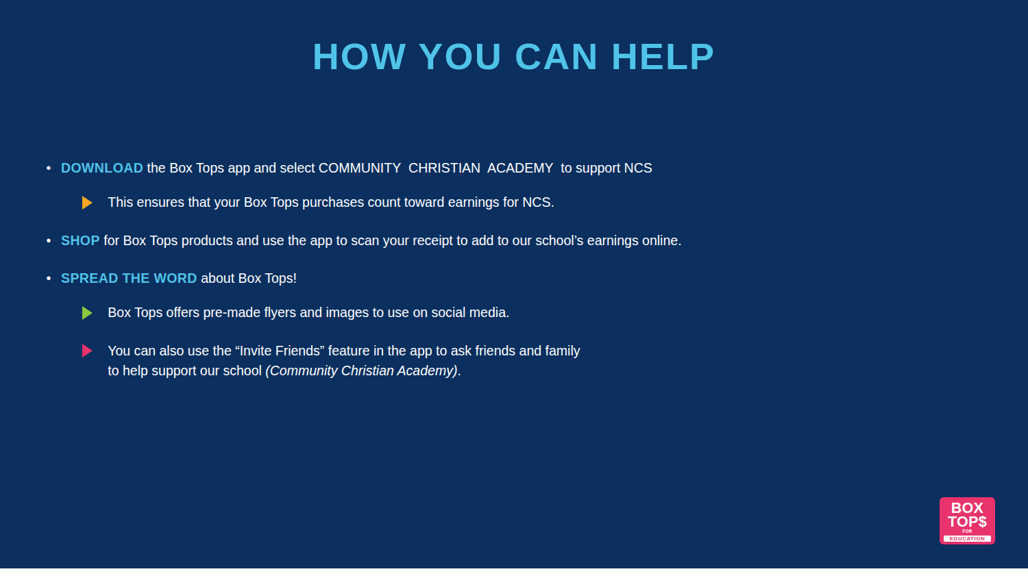HOW YOU CAN HELP
DOWNLOAD the Box Tops app and select COMMUNITY CHRISTIAN ACADEMY to support NCS
This ensures that your Box Tops purchases count toward earnings for NCS.
SHOP for Box Tops products and use the app to scan your receipt to add to our school’s earnings online.
SPREAD THE WORD about Box Tops!
Box Tops offers pre-made flyers and images to use on social media.
You can also use the “Invite Friends” feature in the app to ask friends and family
to help support our school (Community Christian Academy).
BOX TOP$ FOR EDUCATION